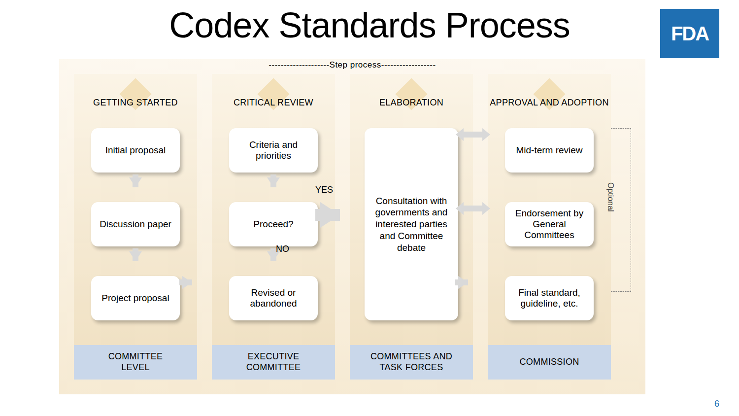Codex Standards Process
FDA
--------------------Step process------------------
GETTING STARTED
Initial proposal
Discussion paper
Project proposal
COMMITTEE
LEVEL
CRITICAL REVIEW
Criteria and priorities
Proceed?
Revised or abandoned
EXECUTIVE
COMMITTEE
ELABORATION
Consultation with governments and interested parties and Committee debate
COMMITTEES AND
TASK FORCES
APPROVAL AND ADOPTION
Mid-term review
Endorsement by General Committees
Final standard, guideline, etc.
COMMISSION
YES
NO
Optional
6